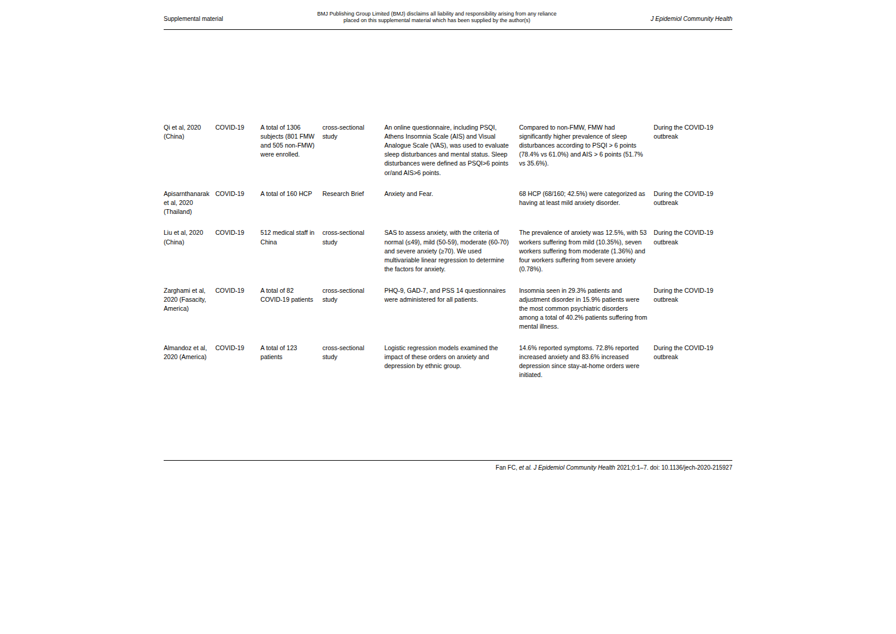Supplemental material
BMJ Publishing Group Limited (BMJ) disclaims all liability and responsibility arising from any reliance
placed on this supplemental material which has been supplied by the author(s)
J Epidemiol Community Health
| Qi et al, 2020 (China) | COVID-19 | A total of 1306 subjects (801 FMW and 505 non-FMW) were enrolled. | cross-sectional study | An online questionnaire, including PSQI, Athens Insomnia Scale (AIS) and Visual Analogue Scale (VAS), was used to evaluate sleep disturbances and mental status. Sleep disturbances were defined as PSQI>6 points or/and AIS>6 points. | Compared to non-FMW, FMW had significantly higher prevalence of sleep disturbances according to PSQI > 6 points (78.4% vs 61.0%) and AIS > 6 points (51.7% vs 35.6%). | During the COVID-19 outbreak |
| Apisarnthanarak et al, 2020 (Thailand) | COVID-19 | A total of 160 HCP | Research Brief | Anxiety and Fear. | 68 HCP (68/160; 42.5%) were categorized as having at least mild anxiety disorder. | During the COVID-19 outbreak |
| Liu et al, 2020 (China) | COVID-19 | 512 medical staff in China | cross-sectional study | SAS to assess anxiety, with the criteria of normal (≤49), mild (50-59), moderate (60-70) and severe anxiety (≥70). We used multivariable linear regression to determine the factors for anxiety. | The prevalence of anxiety was 12.5%, with 53 workers suffering from mild (10.35%), seven workers suffering from moderate (1.36%) and four workers suffering from severe anxiety (0.78%). | During the COVID-19 outbreak |
| Zarghami et al, 2020 (Fasacity, America) | COVID-19 | A total of 82 COVID-19 patients | cross-sectional study | PHQ-9, GAD-7, and PSS 14 questionnaires were administered for all patients. | Insomnia seen in 29.3% patients and adjustment disorder in 15.9% patients were the most common psychiatric disorders among a total of 40.2% patients suffering from mental illness. | During the COVID-19 outbreak |
| Almandoz et al, 2020 (America) | COVID-19 | A total of 123 patients | cross-sectional study | Logistic regression models examined the impact of these orders on anxiety and depression by ethnic group. | 14.6% reported symptoms. 72.8% reported increased anxiety and 83.6% increased depression since stay-at-home orders were initiated. | During the COVID-19 outbreak |
Fan FC, et al. J Epidemiol Community Health 2021;0:1–7. doi: 10.1136/jech-2020-215927